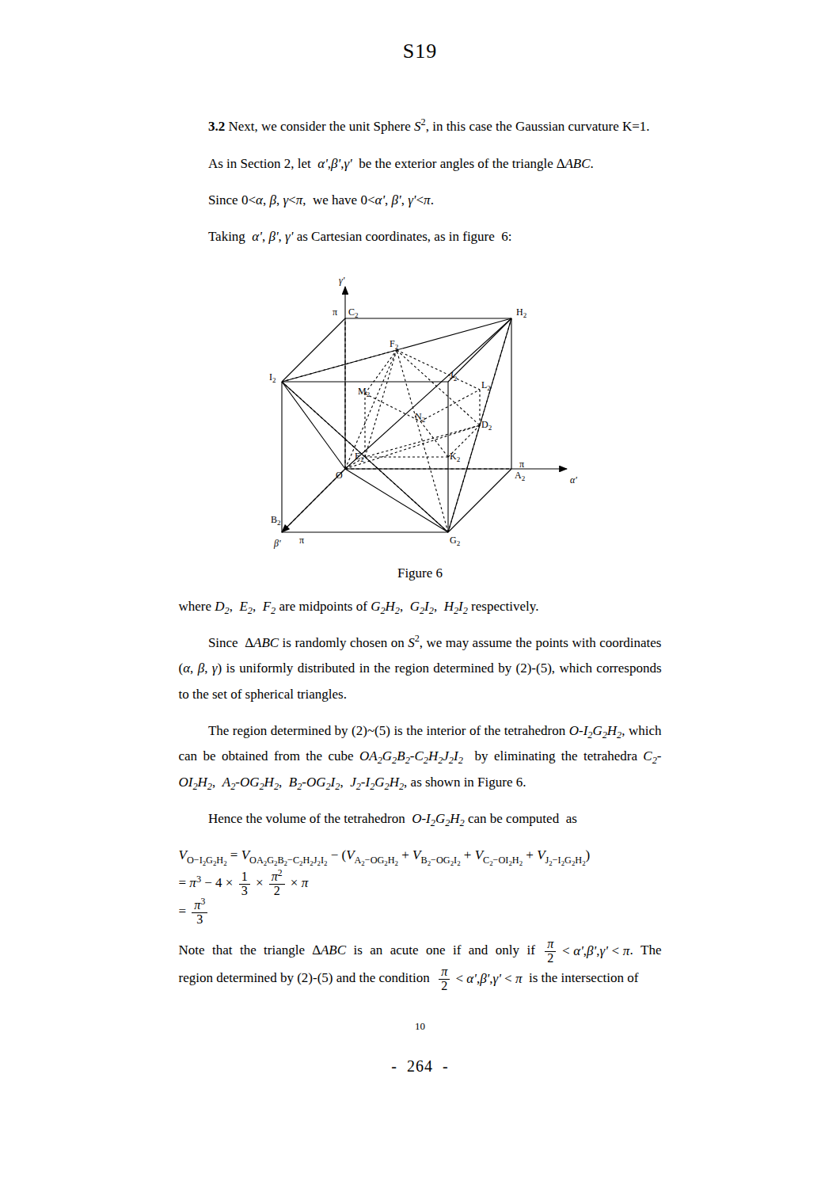S19
3.2 Next, we consider the unit Sphere S2, in this case the Gaussian curvature K=1.
As in Section 2, let α',β',γ' be the exterior angles of the triangle ∆ABC.
Since 0<α, β, γ<π, we have 0<α', β', γ'<π.
Taking α', β', γ' as Cartesian coordinates, as in figure 6:
γ' α' β' π π π C2 H2 I2 J2 L2 F2 M2 N2 D2 K2 E2 O A2 B2 G2
Figure 6
where D2, E2, F2 are midpoints of G2H2, G2I2, H2I2 respectively.
Since ∆ABC is randomly chosen on S2, we may assume the points with coordinates (α, β, γ) is uniformly distributed in the region determined by (2)-(5), which corresponds to the set of spherical triangles.
The region determined by (2)~(5) is the interior of the tetrahedron O-I2G2H2, which can be obtained from the cube OA2G2B2-C2H2J2I2 by eliminating the tetrahedra C2-OI2H2, A2-OG2H2, B2-OG2I2, J2-I2G2H2, as shown in Figure 6.
Hence the volume of the tetrahedron O-I2G2H2 can be computed as
VO−I2G2H2 = VOA2G2B2−C2H2J2I2 − (VA2−OG2H2 + VB2−OG2I2 + VC2−OI2H2 + VJ2−I2G2H2) = π3 − 4 × 13 × π22 × π = π33
Note that the triangle ∆ABC is an acute one if and only if π 2 < α',β',γ' < π. The region determined by (2)-(5) and the condition π 2 < α',β',γ' < π is the intersection of
10
- 264 -